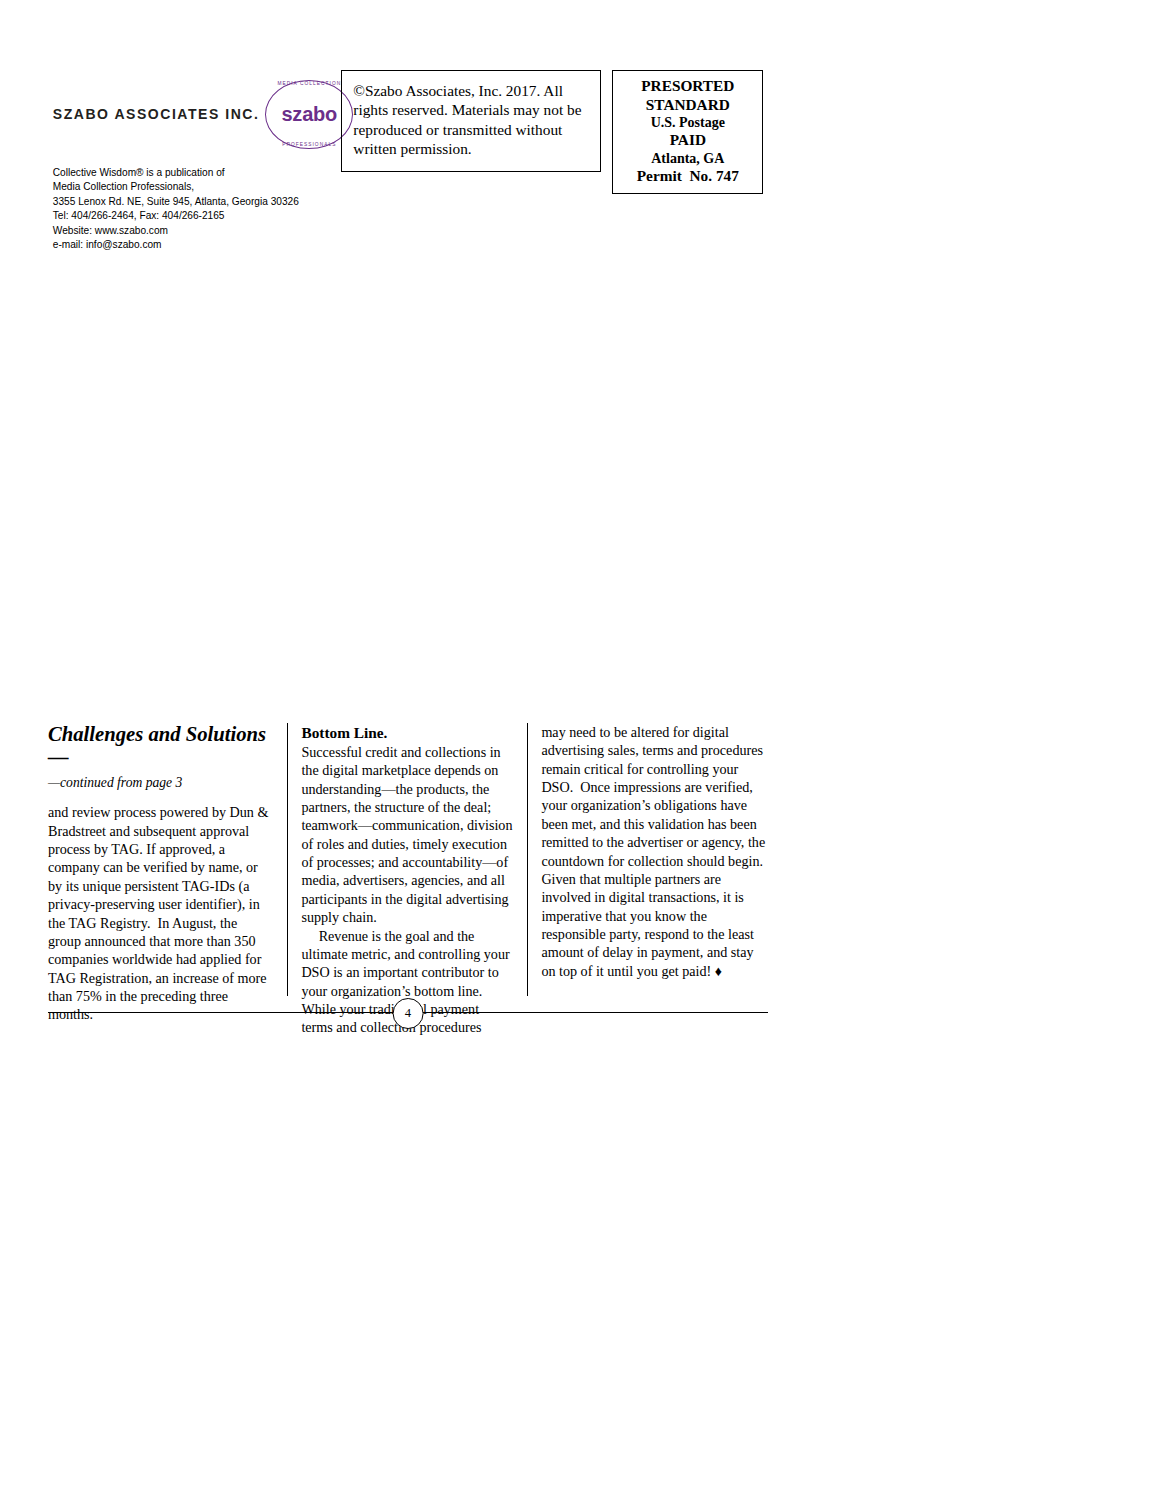SZABO ASSOCIATES INC.
MEDIA COLLECTION
szabo
PROFESSIONALS
©Szabo Associates, Inc. 2017. All rights reserved. Materials may not be reproduced or transmitted without written permission.
PRESORTED
STANDARD
U.S. Postage
PAID
Atlanta, GA
Permit No. 747
Collective Wisdom® is a publication of
Media Collection Professionals,
3355 Lenox Rd. NE, Suite 945, Atlanta, Georgia 30326
Tel: 404/266-2464, Fax: 404/266-2165
Website: www.szabo.com
e-mail: info@szabo.com
Challenges and Solutions—
—continued from page 3
and review process powered by Dun & Bradstreet and subsequent approval process by TAG. If approved, a company can be verified by name, or by its unique persistent TAG-IDs (a privacy-preserving user identifier), in the TAG Registry. In August, the group announced that more than 350 companies worldwide had applied for TAG Registration, an increase of more than 75% in the preceding three months.
Bottom Line.
Successful credit and collections in the digital marketplace depends on understanding—the products, the partners, the structure of the deal; teamwork—communication, division of roles and duties, timely execution of processes; and accountability—of media, advertisers, agencies, and all participants in the digital advertising supply chain.
Revenue is the goal and the ultimate metric, and controlling your DSO is an important contributor to your organization’s bottom line. While your traditional payment terms and collection procedures
may need to be altered for digital advertising sales, terms and procedures remain critical for controlling your DSO. Once impressions are verified, your organization’s obligations have been met, and this validation has been remitted to the advertiser or agency, the countdown for collection should begin. Given that multiple partners are involved in digital transactions, it is imperative that you know the responsible party, respond to the least amount of delay in payment, and stay on top of it until you get paid! ♦
4